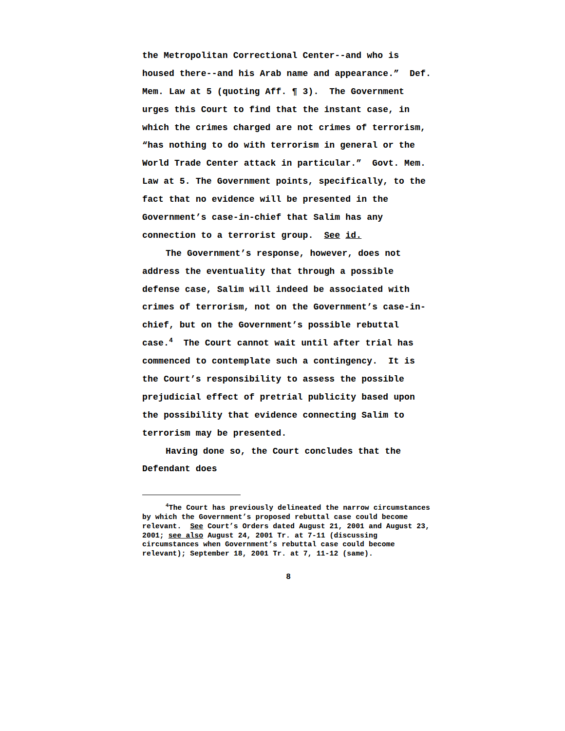the Metropolitan Correctional Center--and who is housed there--and his Arab name and appearance.” Def. Mem. Law at 5 (quoting Aff. ¶ 3). The Government urges this Court to find that the instant case, in which the crimes charged are not crimes of terrorism, “has nothing to do with terrorism in general or the World Trade Center attack in particular.” Govt. Mem. Law at 5. The Government points, specifically, to the fact that no evidence will be presented in the Government’s case-in-chief that Salim has any connection to a terrorist group. See id.
The Government’s response, however, does not address the eventuality that through a possible defense case, Salim will indeed be associated with crimes of terrorism, not on the Government’s case-in-chief, but on the Government’s possible rebuttal case.4 The Court cannot wait until after trial has commenced to contemplate such a contingency. It is the Court’s responsibility to assess the possible prejudicial effect of pretrial publicity based upon the possibility that evidence connecting Salim to terrorism may be presented.
Having done so, the Court concludes that the Defendant does
4The Court has previously delineated the narrow circumstances by which the Government’s proposed rebuttal case could become relevant. See Court’s Orders dated August 21, 2001 and August 23, 2001; see also August 24, 2001 Tr. at 7-11 (discussing circumstances when Government’s rebuttal case could become relevant); September 18, 2001 Tr. at 7, 11-12 (same).
8